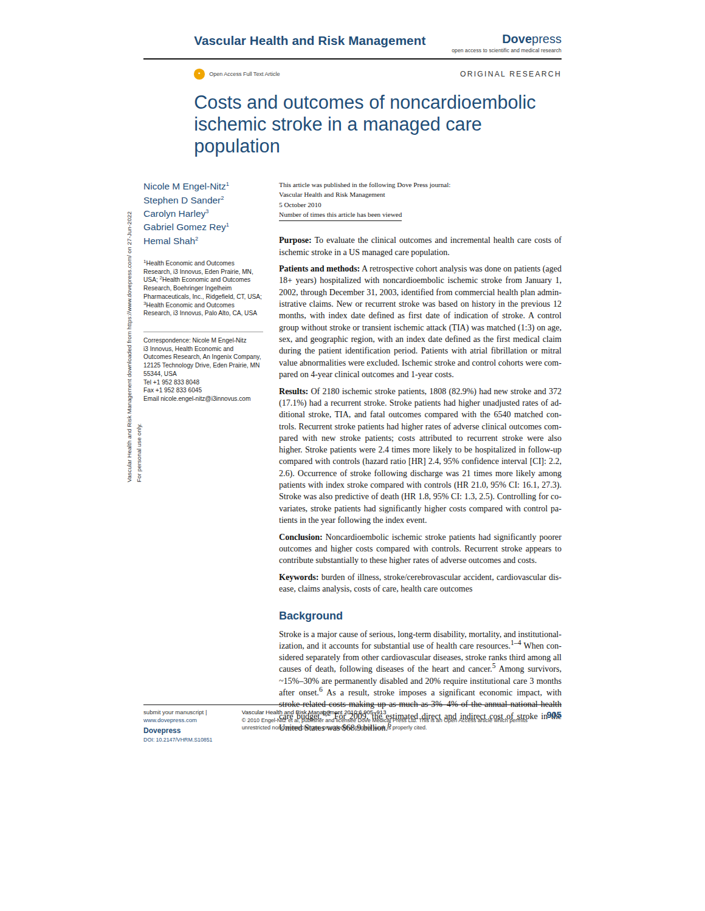Vascular Health and Risk Management
Dovepress
open access to scientific and medical research
• Open Access Full Text Article
Original research
Costs and outcomes of noncardioembolic
ischemic stroke in a managed care population
Vascular Health and Risk Management downloaded from https://www.dovepress.com/ on 27-Jun-2022 For personal use only.
Nicole M Engel-Nitz1
Stephen D Sander2
Carolyn Harley3
Gabriel Gomez Rey1
Hemal Shah2
1Health Economic and Outcomes Research, i3 Innovus, Eden Prairie, MN, USA; 2Health Economic and Outcomes Research, Boehringer Ingelheim Pharmaceuticals, Inc., Ridgefield, CT, USA; 3Health Economic and Outcomes Research, i3 Innovus, Palo Alto, CA, USA
Correspondence: Nicole M Engel-Nitz
i3 Innovus, Health Economic and Outcomes Research, An Ingenix Company, 12125 Technology Drive, Eden Prairie, MN 55344, USA
Tel +1 952 833 8048
Fax +1 952 833 6045
Email nicole.engel-nitz@i3innovus.com
This article was published in the following Dove Press journal:
Vascular Health and Risk Management
5 October 2010
Number of times this article has been viewed
Purpose: To evaluate the clinical outcomes and incremental health care costs of ischemic stroke in a US managed care population.
Patients and methods: A retrospective cohort analysis was done on patients (aged 18+ years) hospitalized with noncardioembolic ischemic stroke from January 1, 2002, through December 31, 2003, identified from commercial health plan administrative claims. New or recurrent stroke was based on history in the previous 12 months, with index date defined as first date of indication of stroke. A control group without stroke or transient ischemic attack (TIA) was matched (1:3) on age, sex, and geographic region, with an index date defined as the first medical claim during the patient identification period. Patients with atrial fibrillation or mitral value abnormalities were excluded. Ischemic stroke and control cohorts were compared on 4-year clinical outcomes and 1-year costs.
Results: Of 2180 ischemic stroke patients, 1808 (82.9%) had new stroke and 372 (17.1%) had a recurrent stroke. Stroke patients had higher unadjusted rates of additional stroke, TIA, and fatal outcomes compared with the 6540 matched controls. Recurrent stroke patients had higher rates of adverse clinical outcomes compared with new stroke patients; costs attributed to recurrent stroke were also higher. Stroke patients were 2.4 times more likely to be hospitalized in follow-up compared with controls (hazard ratio [HR] 2.4, 95% confidence interval [CI]: 2.2, 2.6). Occurrence of stroke following discharge was 21 times more likely among patients with index stroke compared with controls (HR 21.0, 95% CI: 16.1, 27.3). Stroke was also predictive of death (HR 1.8, 95% CI: 1.3, 2.5). Controlling for covariates, stroke patients had significantly higher costs compared with control patients in the year following the index event.
Conclusion: Noncardioembolic ischemic stroke patients had significantly poorer outcomes and higher costs compared with controls. Recurrent stroke appears to contribute substantially to these higher rates of adverse outcomes and costs.
Keywords: burden of illness, stroke/cerebrovascular accident, cardiovascular disease, claims analysis, costs of care, health care outcomes
Background
Stroke is a major cause of serious, long-term disability, mortality, and institutionalization, and it accounts for substantial use of health care resources.1–4 When considered separately from other cardiovascular diseases, stroke ranks third among all causes of death, following diseases of the heart and cancer.5 Among survivors, ~15%–30% are permanently disabled and 20% require institutional care 3 months after onset.6 As a result, stroke imposes a significant economic impact, with stroke-related costs making up as much as 3%–4% of the annual national health care budget.1,2 For 2009, the estimated direct and indirect cost of stroke in the United States was $68.9 billion.6
submit your manuscript | www.dovepress.com
Dovepress
DOI: 10.2147/VHRM.S10851
Vascular Health and Risk Management 2010:6 905–913
© 2010 Engel-Nitz et al, publisher and licensee Dove Medical Press Ltd. This is an Open Access article which permits unrestricted noncommercial use, provided the original work is properly cited.
905